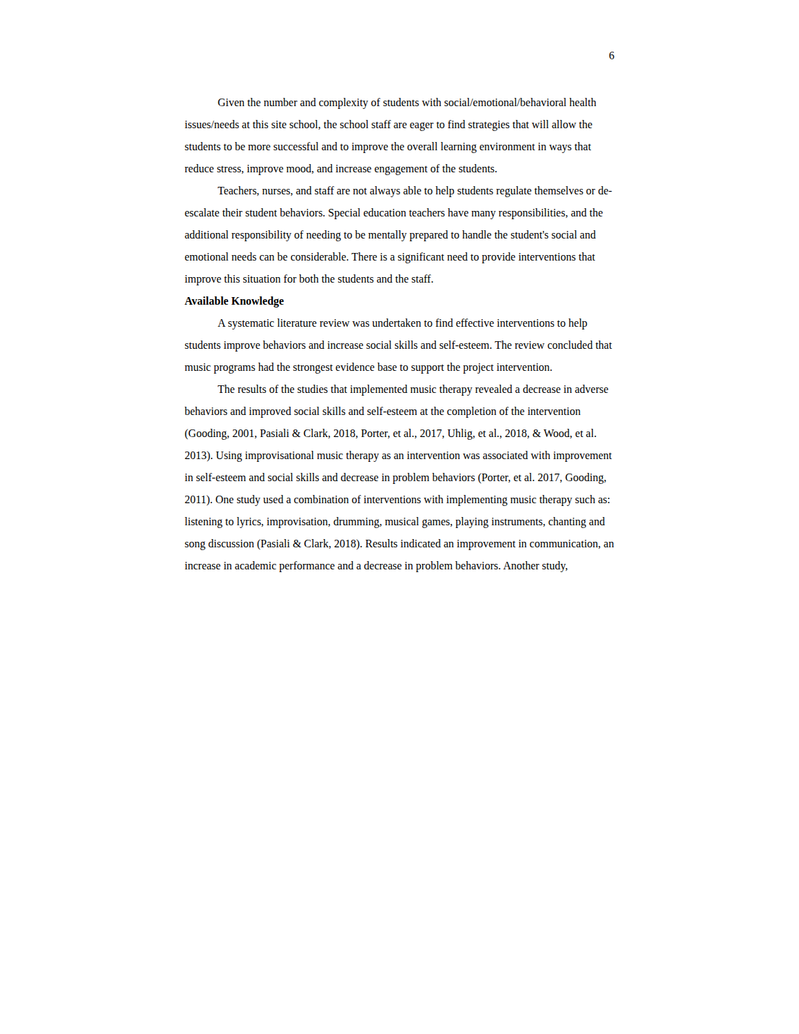6
Given the number and complexity of students with social/emotional/behavioral health issues/needs at this site school, the school staff are eager to find strategies that will allow the students to be more successful and to improve the overall learning environment in ways that reduce stress, improve mood, and increase engagement of the students.
Teachers, nurses, and staff are not always able to help students regulate themselves or de-escalate their student behaviors. Special education teachers have many responsibilities, and the additional responsibility of needing to be mentally prepared to handle the student's social and emotional needs can be considerable. There is a significant need to provide interventions that improve this situation for both the students and the staff.
Available Knowledge
A systematic literature review was undertaken to find effective interventions to help students improve behaviors and increase social skills and self-esteem. The review concluded that music programs had the strongest evidence base to support the project intervention.
The results of the studies that implemented music therapy revealed a decrease in adverse behaviors and improved social skills and self-esteem at the completion of the intervention (Gooding, 2001, Pasiali & Clark, 2018, Porter, et al., 2017, Uhlig, et al., 2018, & Wood, et al. 2013). Using improvisational music therapy as an intervention was associated with improvement in self-esteem and social skills and decrease in problem behaviors (Porter, et al. 2017, Gooding, 2011). One study used a combination of interventions with implementing music therapy such as: listening to lyrics, improvisation, drumming, musical games, playing instruments, chanting and song discussion (Pasiali & Clark, 2018). Results indicated an improvement in communication, an increase in academic performance and a decrease in problem behaviors. Another study,